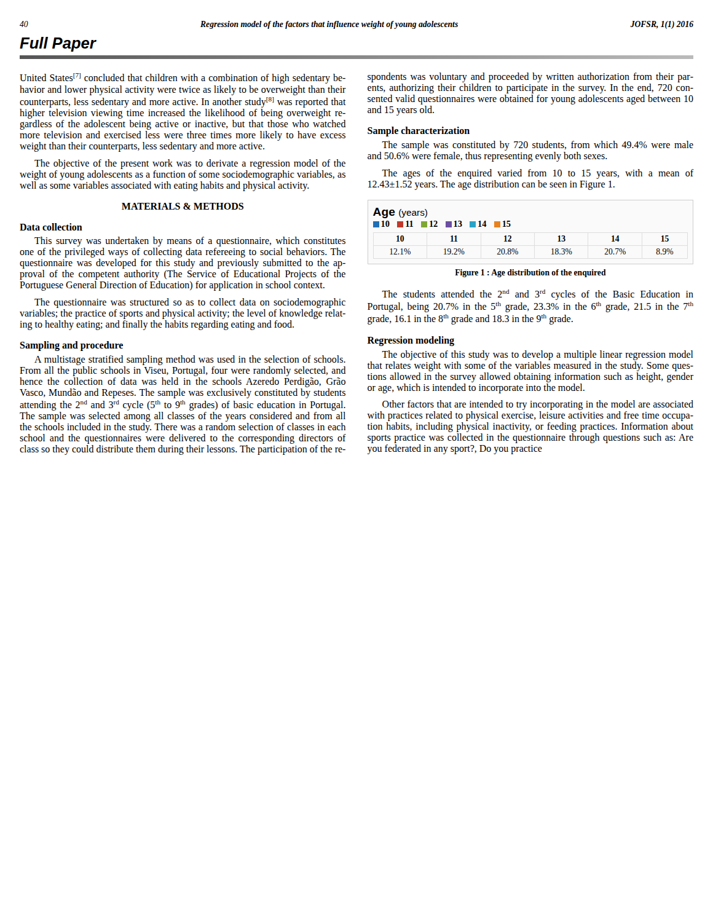40 Regression model of the factors that influence weight of young adolescents JOFSR, 1(1) 2016
Full Paper
United States[7] concluded that children with a combination of high sedentary behavior and lower physical activity were twice as likely to be overweight than their counterparts, less sedentary and more active. In another study[8] was reported that higher television viewing time increased the likelihood of being overweight regardless of the adolescent being active or inactive, but that those who watched more television and exercised less were three times more likely to have excess weight than their counterparts, less sedentary and more active.
The objective of the present work was to derivate a regression model of the weight of young adolescents as a function of some sociodemographic variables, as well as some variables associated with eating habits and physical activity.
MATERIALS & METHODS
Data collection
This survey was undertaken by means of a questionnaire, which constitutes one of the privileged ways of collecting data refereeing to social behaviors. The questionnaire was developed for this study and previously submitted to the approval of the competent authority (The Service of Educational Projects of the Portuguese General Direction of Education) for application in school context.
The questionnaire was structured so as to collect data on sociodemographic variables; the practice of sports and physical activity; the level of knowledge relating to healthy eating; and finally the habits regarding eating and food.
Sampling and procedure
A multistage stratified sampling method was used in the selection of schools. From all the public schools in Viseu, Portugal, four were randomly selected, and hence the collection of data was held in the schools Azeredo Perdigão, Grão Vasco, Mundão and Repeses. The sample was exclusively constituted by students attending the 2nd and 3rd cycle (5th to 9th grades) of basic education in Portugal. The sample was selected among all classes of the years considered and from all the schools included in the study. There was a random selection of classes in each school and the questionnaires were delivered to the corresponding directors of class so they could distribute them during their lessons. The participation of the respondents was voluntary and proceeded by written authorization from their parents, authorizing their children to participate in the survey. In the end, 720 consented valid questionnaires were obtained for young adolescents aged between 10 and 15 years old.
Sample characterization
The sample was constituted by 720 students, from which 49.4% were male and 50.6% were female, thus representing evenly both sexes.
The ages of the enquired varied from 10 to 15 years, with a mean of 12.43±1.52 years. The age distribution can be seen in Figure 1.
Age (years)
10 11 12 13 14 15
| 10 | 11 | 12 | 13 | 14 | 15 |
| --- | --- | --- | --- | --- | --- |
| 12.1% | 19.2% | 20.8% | 18.3% | 20.7% | 8.9% |
Figure 1 : Age distribution of the enquired
The students attended the 2nd and 3rd cycles of the Basic Education in Portugal, being 20.7% in the 5th grade, 23.3% in the 6th grade, 21.5 in the 7th grade, 16.1 in the 8th grade and 18.3 in the 9th grade.
Regression modeling
The objective of this study was to develop a multiple linear regression model that relates weight with some of the variables measured in the study. Some questions allowed in the survey allowed obtaining information such as height, gender or age, which is intended to incorporate into the model.
Other factors that are intended to try incorporating in the model are associated with practices related to physical exercise, leisure activities and free time occupation habits, including physical inactivity, or feeding practices. Information about sports practice was collected in the questionnaire through questions such as: Are you federated in any sport?, Do you practice